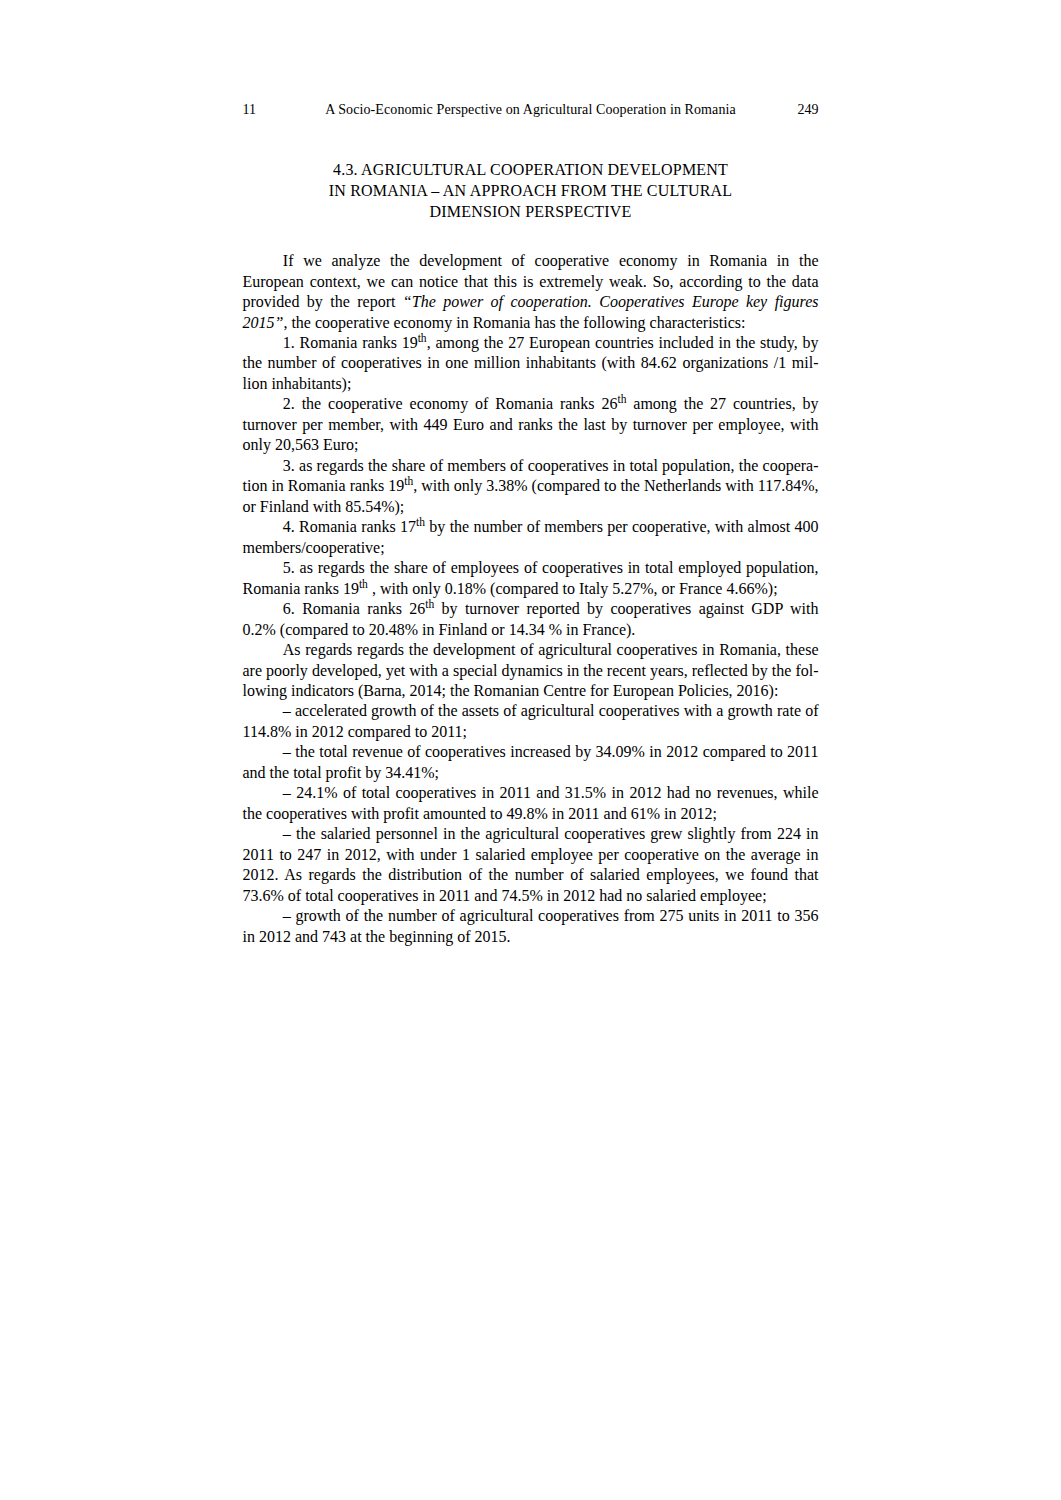11 A Socio-Economic Perspective on Agricultural Cooperation in Romania 249
4.3. Agricultural cooperation development
in Romania – an approach from the cultural
dimension perspective
If we analyze the development of cooperative economy in Romania in the European context, we can notice that this is extremely weak. So, according to the data provided by the report “The power of cooperation. Cooperatives Europe key figures 2015”, the cooperative economy in Romania has the following characteristics:
1. Romania ranks 19th, among the 27 European countries included in the study, by the number of cooperatives in one million inhabitants (with 84.62 organizations /1 million inhabitants);
2. the cooperative economy of Romania ranks 26th among the 27 countries, by turnover per member, with 449 Euro and ranks the last by turnover per employee, with only 20,563 Euro;
3. as regards the share of members of cooperatives in total population, the cooperation in Romania ranks 19th, with only 3.38% (compared to the Netherlands with 117.84%, or Finland with 85.54%);
4. Romania ranks 17th by the number of members per cooperative, with almost 400 members/cooperative;
5. as regards the share of employees of cooperatives in total employed population, Romania ranks 19th , with only 0.18% (compared to Italy 5.27%, or France 4.66%);
6. Romania ranks 26th by turnover reported by cooperatives against GDP with 0.2% (compared to 20.48% in Finland or 14.34 % in France).
As regards regards the development of agricultural cooperatives in Romania, these are poorly developed, yet with a special dynamics in the recent years, reflected by the following indicators (Barna, 2014; the Romanian Centre for European Policies, 2016):
– accelerated growth of the assets of agricultural cooperatives with a growth rate of 114.8% in 2012 compared to 2011;
– the total revenue of cooperatives increased by 34.09% in 2012 compared to 2011 and the total profit by 34.41%;
– 24.1% of total cooperatives in 2011 and 31.5% in 2012 had no revenues, while the cooperatives with profit amounted to 49.8% in 2011 and 61% in 2012;
– the salaried personnel in the agricultural cooperatives grew slightly from 224 in 2011 to 247 in 2012, with under 1 salaried employee per cooperative on the average in 2012. As regards the distribution of the number of salaried employees, we found that 73.6% of total cooperatives in 2011 and 74.5% in 2012 had no salaried employee;
– growth of the number of agricultural cooperatives from 275 units in 2011 to 356 in 2012 and 743 at the beginning of 2015.